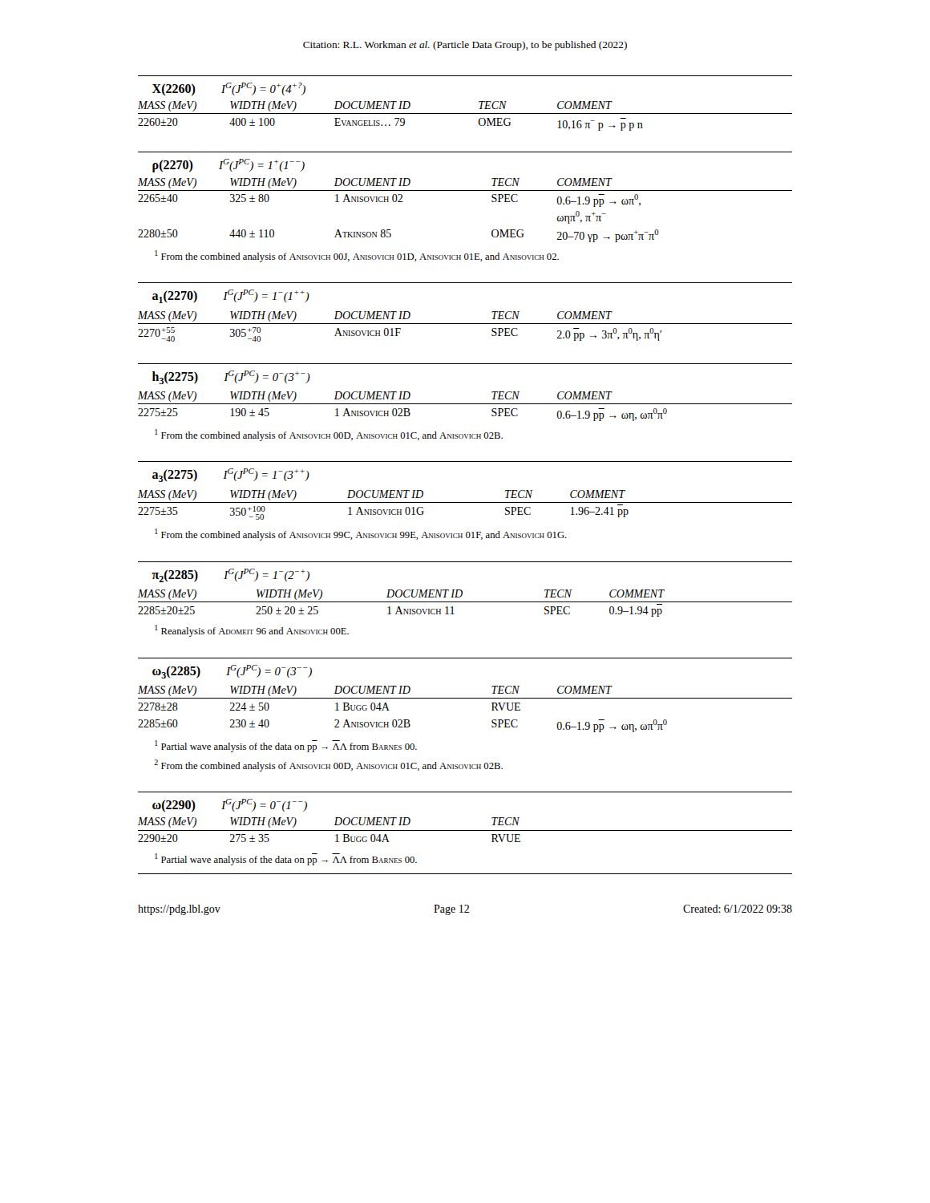Citation: R.L. Workman et al. (Particle Data Group), to be published (2022)
X(2260) IG(JPC) = 0+(4+?)
| MASS (MeV) | WIDTH (MeV) | DOCUMENT ID | TECN | COMMENT |
| --- | --- | --- | --- | --- |
| 2260±20 | 400 ± 100 | Evangelis… 79 | OMEG | 10,16 π − p → p p n |
ρ(2270) IG(JPC) = 1+(1−−)
| MASS (MeV) | WIDTH (MeV) | DOCUMENT ID | TECN | COMMENT |
| --- | --- | --- | --- | --- |
| 2265±40 | 325 ± 80 | 1 Anisovich 02 | SPEC | 0.6–1.9 p p → ωπ 0 , ωηπ 0 , π + π − |
| 2280±50 | 440 ± 110 | Atkinson 85 | OMEG | 20–70 γp → pωπ + π − π 0 |
1 From the combined analysis of Anisovich 00J, Anisovich 01D, Anisovich 01E, and Anisovich 02.
a1(2270) IG(JPC) = 1−(1++)
| MASS (MeV) | WIDTH (MeV) | DOCUMENT ID | TECN | COMMENT |
| --- | --- | --- | --- | --- |
| 2270 +55 −40 | 305 +70 −40 | Anisovich 01F | SPEC | 2.0 p p → 3π 0 , π 0 η, π 0 η′ |
h3(2275) IG(JPC) = 0−(3+−)
| MASS (MeV) | WIDTH (MeV) | DOCUMENT ID | TECN | COMMENT |
| --- | --- | --- | --- | --- |
| 2275±25 | 190 ± 45 | 1 Anisovich 02B | SPEC | 0.6–1.9 p p → ωη, ωπ 0 π 0 |
1 From the combined analysis of Anisovich 00D, Anisovich 01C, and Anisovich 02B.
a3(2275) IG(JPC) = 1−(3++)
| MASS (MeV) | WIDTH (MeV) | DOCUMENT ID | TECN | COMMENT |
| --- | --- | --- | --- | --- |
| 2275±35 | 350 +100 − 50 | 1 Anisovich 01G | SPEC | 1.96–2.41 p p |
1 From the combined analysis of Anisovich 99C, Anisovich 99E, Anisovich 01F, and Anisovich 01G.
π2(2285) IG(JPC) = 1−(2−+)
| MASS (MeV) | WIDTH (MeV) | DOCUMENT ID | TECN | COMMENT |
| --- | --- | --- | --- | --- |
| 2285±20±25 | 250 ± 20 ± 25 | 1 Anisovich 11 | SPEC | 0.9–1.94 p p |
1 Reanalysis of Adomeit 96 and Anisovich 00E.
ω3(2285) IG(JPC) = 0−(3−−)
| MASS (MeV) | WIDTH (MeV) | DOCUMENT ID | TECN | COMMENT |
| --- | --- | --- | --- | --- |
| 2278±28 | 224 ± 50 | 1 Bugg 04A | RVUE | |
| 2285±60 | 230 ± 40 | 2 Anisovich 02B | SPEC | 0.6–1.9 p p → ωη, ωπ 0 π 0 |
1 Partial wave analysis of the data on pp → ΛΛ from Barnes 00.
2 From the combined analysis of Anisovich 00D, Anisovich 01C, and Anisovich 02B.
ω(2290) IG(JPC) = 0−(1−−)
| MASS (MeV) | WIDTH (MeV) | DOCUMENT ID | TECN | |
| --- | --- | --- | --- | --- |
| 2290±20 | 275 ± 35 | 1 Bugg 04A | RVUE | |
1 Partial wave analysis of the data on pp → ΛΛ from Barnes 00.
https://pdg.lbl.gov
Page 12
Created: 6/1/2022 09:38